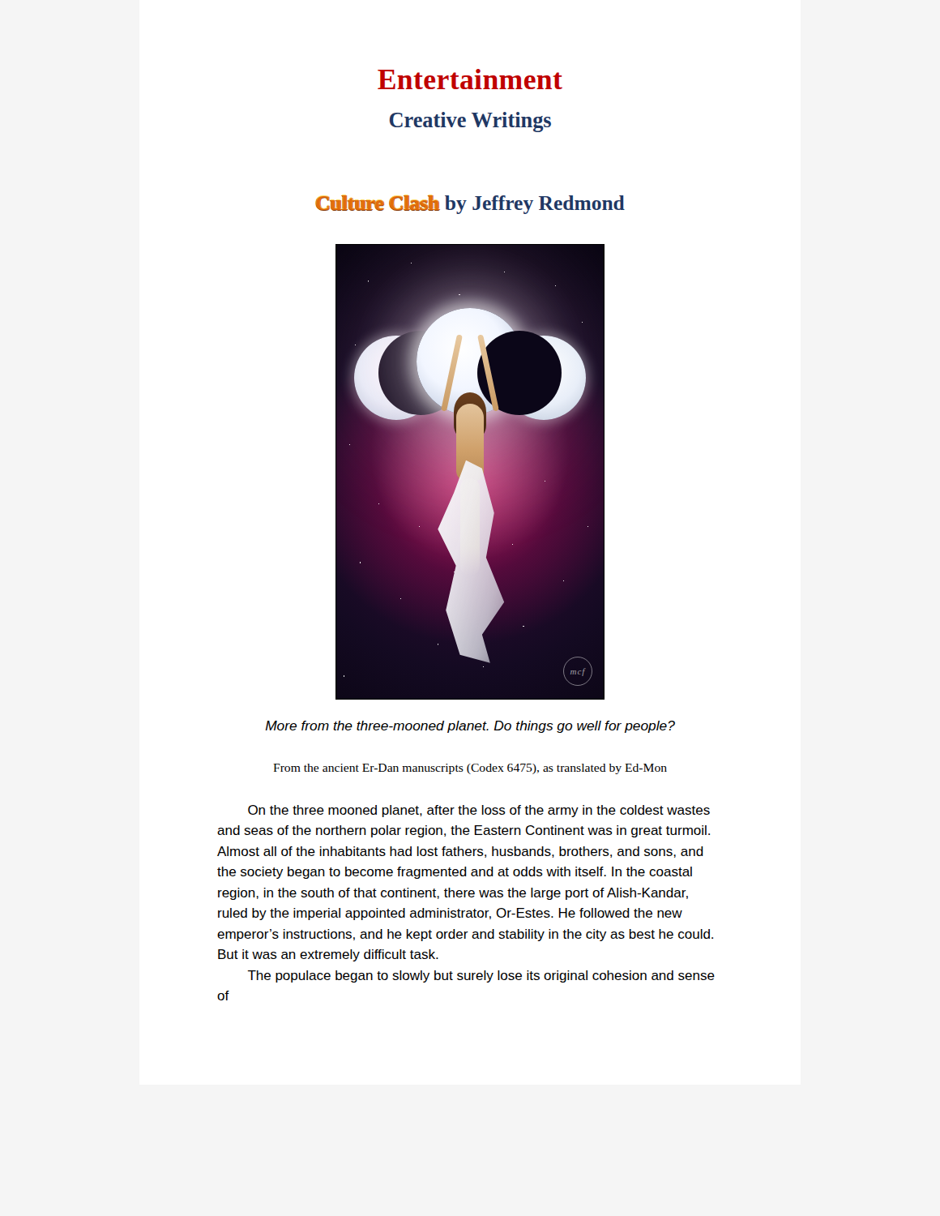Entertainment
Creative Writings
Culture Clash by Jeffrey Redmond
mcf
More from the three-mooned planet. Do things go well for people?
From the ancient Er-Dan manuscripts (Codex 6475), as translated by Ed-Mon
On the three mooned planet, after the loss of the army in the coldest wastes and seas of the northern polar region, the Eastern Continent was in great turmoil. Almost all of the inhabitants had lost fathers, husbands, brothers, and sons, and the society began to become fragmented and at odds with itself. In the coastal region, in the south of that continent, there was the large port of Alish-Kandar, ruled by the imperial appointed administrator, Or-Estes. He followed the new emperor’s instructions, and he kept order and stability in the city as best he could. But it was an extremely difficult task.
The populace began to slowly but surely lose its original cohesion and sense of